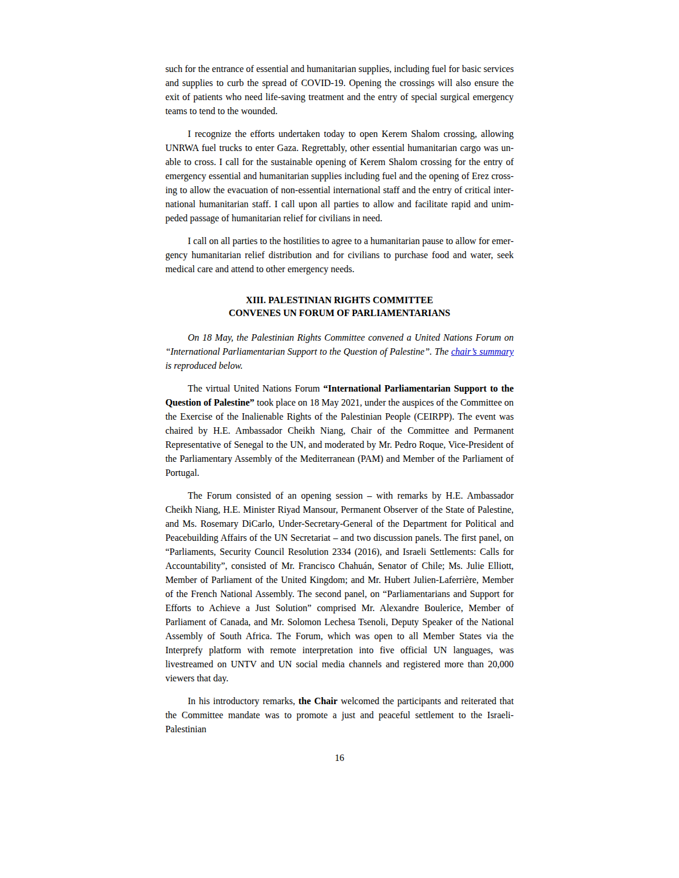such for the entrance of essential and humanitarian supplies, including fuel for basic services and supplies to curb the spread of COVID-19. Opening the crossings will also ensure the exit of patients who need life-saving treatment and the entry of special surgical emergency teams to tend to the wounded.
I recognize the efforts undertaken today to open Kerem Shalom crossing, allowing UNRWA fuel trucks to enter Gaza. Regrettably, other essential humanitarian cargo was unable to cross. I call for the sustainable opening of Kerem Shalom crossing for the entry of emergency essential and humanitarian supplies including fuel and the opening of Erez crossing to allow the evacuation of non-essential international staff and the entry of critical international humanitarian staff. I call upon all parties to allow and facilitate rapid and unimpeded passage of humanitarian relief for civilians in need.
I call on all parties to the hostilities to agree to a humanitarian pause to allow for emergency humanitarian relief distribution and for civilians to purchase food and water, seek medical care and attend to other emergency needs.
XIII. Palestinian Rights Committee
Convenes UN Forum of Parliamentarians
On 18 May, the Palestinian Rights Committee convened a United Nations Forum on “International Parliamentarian Support to the Question of Palestine”. The chair’s summary is reproduced below.
The virtual United Nations Forum “International Parliamentarian Support to the Question of Palestine” took place on 18 May 2021, under the auspices of the Committee on the Exercise of the Inalienable Rights of the Palestinian People (CEIRPP). The event was chaired by H.E. Ambassador Cheikh Niang, Chair of the Committee and Permanent Representative of Senegal to the UN, and moderated by Mr. Pedro Roque, Vice-President of the Parliamentary Assembly of the Mediterranean (PAM) and Member of the Parliament of Portugal.
The Forum consisted of an opening session – with remarks by H.E. Ambassador Cheikh Niang, H.E. Minister Riyad Mansour, Permanent Observer of the State of Palestine, and Ms. Rosemary DiCarlo, Under-Secretary-General of the Department for Political and Peacebuilding Affairs of the UN Secretariat – and two discussion panels. The first panel, on “Parliaments, Security Council Resolution 2334 (2016), and Israeli Settlements: Calls for Accountability”, consisted of Mr. Francisco Chahuán, Senator of Chile; Ms. Julie Elliott, Member of Parliament of the United Kingdom; and Mr. Hubert Julien-Laferrière, Member of the French National Assembly. The second panel, on “Parliamentarians and Support for Efforts to Achieve a Just Solution” comprised Mr. Alexandre Boulerice, Member of Parliament of Canada, and Mr. Solomon Lechesa Tsenoli, Deputy Speaker of the National Assembly of South Africa. The Forum, which was open to all Member States via the Interprefy platform with remote interpretation into five official UN languages, was livestreamed on UNTV and UN social media channels and registered more than 20,000 viewers that day.
In his introductory remarks, the Chair welcomed the participants and reiterated that the Committee mandate was to promote a just and peaceful settlement to the Israeli-Palestinian
16